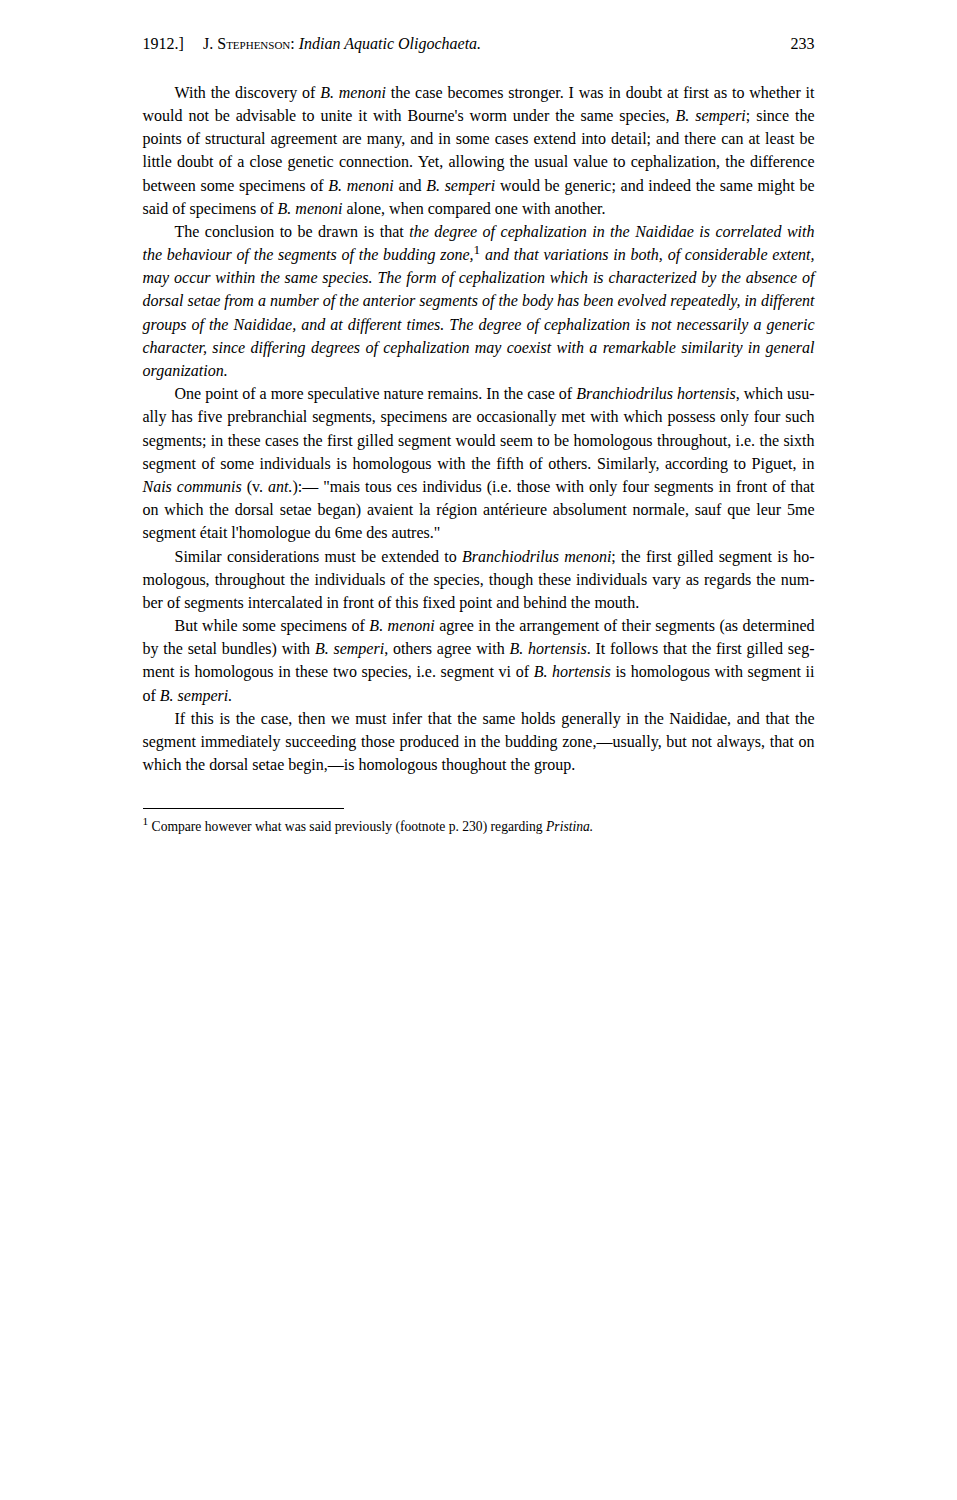1912.] J. Stephenson: Indian Aquatic Oligochaeta. 233
With the discovery of B. menoni the case becomes stronger. I was in doubt at first as to whether it would not be advisable to unite it with Bourne's worm under the same species, B. semperi; since the points of structural agreement are many, and in some cases extend into detail; and there can at least be little doubt of a close genetic connection. Yet, allowing the usual value to cephalization, the difference between some specimens of B. menoni and B. semperi would be generic; and indeed the same might be said of specimens of B. menoni alone, when compared one with another.
The conclusion to be drawn is that the degree of cephalization in the Naididae is correlated with the behaviour of the segments of the budding zone,1 and that variations in both, of considerable extent, may occur within the same species. The form of cephalization which is characterized by the absence of dorsal setae from a number of the anterior segments of the body has been evolved repeatedly, in different groups of the Naididae, and at different times. The degree of cephalization is not necessarily a generic character, since differing degrees of cephalization may coexist with a remarkable similarity in general organization.
One point of a more speculative nature remains. In the case of Branchiodrilus hortensis, which usually has five prebranchial segments, specimens are occasionally met with which possess only four such segments; in these cases the first gilled segment would seem to be homologous throughout, i.e. the sixth segment of some individuals is homologous with the fifth of others. Similarly, according to Piguet, in Nais communis (v. ant.):— "mais tous ces individus (i.e. those with only four segments in front of that on which the dorsal setae began) avaient la région antérieure absolument normale, sauf que leur 5me segment était l'homologue du 6me des autres."
Similar considerations must be extended to Branchiodrilus menoni; the first gilled segment is homologous, throughout the individuals of the species, though these individuals vary as regards the number of segments intercalated in front of this fixed point and behind the mouth.
But while some specimens of B. menoni agree in the arrangement of their segments (as determined by the setal bundles) with B. semperi, others agree with B. hortensis. It follows that the first gilled segment is homologous in these two species, i.e. segment vi of B. hortensis is homologous with segment ii of B. semperi.
If this is the case, then we must infer that the same holds generally in the Naididae, and that the segment immediately succeeding those produced in the budding zone,—usually, but not always, that on which the dorsal setae begin,—is homologous thoughout the group.
1 Compare however what was said previously (footnote p. 230) regarding Pristina.